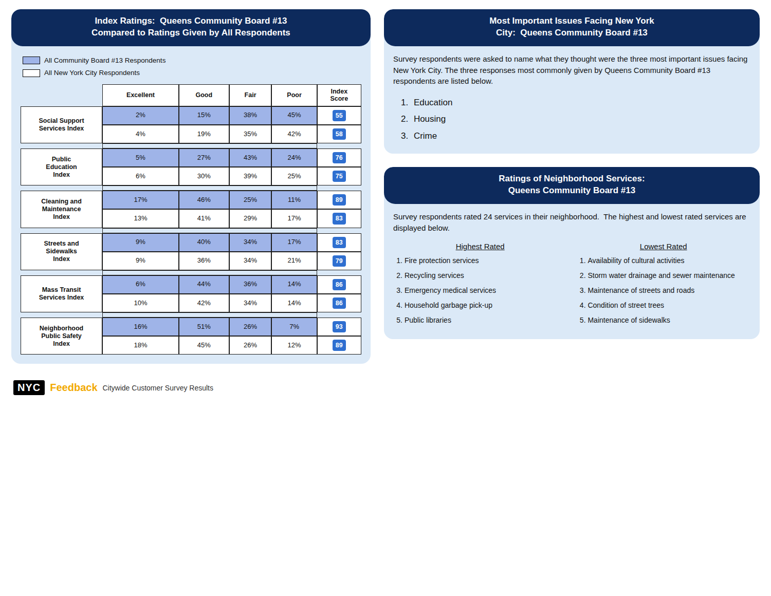Index Ratings: Queens Community Board #13
Compared to Ratings Given by All Respondents
All Community Board #13 Respondents
All New York City Respondents
| | Excellent | Good | Fair | Poor | Index Score |
| --- | --- | --- | --- | --- | --- |
| Social Support Services Index | 2% | 15% | 38% | 45% | 55 |
| 4% | 19% | 35% | 42% | 58 |
| Public Education Index | 5% | 27% | 43% | 24% | 76 |
| 6% | 30% | 39% | 25% | 75 |
| Cleaning and Maintenance Index | 17% | 46% | 25% | 11% | 89 |
| 13% | 41% | 29% | 17% | 83 |
| Streets and Sidewalks Index | 9% | 40% | 34% | 17% | 83 |
| 9% | 36% | 34% | 21% | 79 |
| Mass Transit Services Index | 6% | 44% | 36% | 14% | 86 |
| 10% | 42% | 34% | 14% | 86 |
| Neighborhood Public Safety Index | 16% | 51% | 26% | 7% | 93 |
| 18% | 45% | 26% | 12% | 89 |
Most Important Issues Facing New York
City: Queens Community Board #13
Survey respondents were asked to name what they thought were the three most important issues facing New York City. The three responses most commonly given by Queens Community Board #13 respondents are listed below.
Education
Housing
Crime
Ratings of Neighborhood Services:
Queens Community Board #13
Survey respondents rated 24 services in their neighborhood. The highest and lowest rated services are displayed below.
Highest Rated
Fire protection services
Recycling services
Emergency medical services
Household garbage pick-up
Public libraries
Lowest Rated
Availability of cultural activities
Storm water drainage and sewer maintenance
Maintenance of streets and roads
Condition of street trees
Maintenance of sidewalks
NYC Feedback Citywide Customer Survey Results